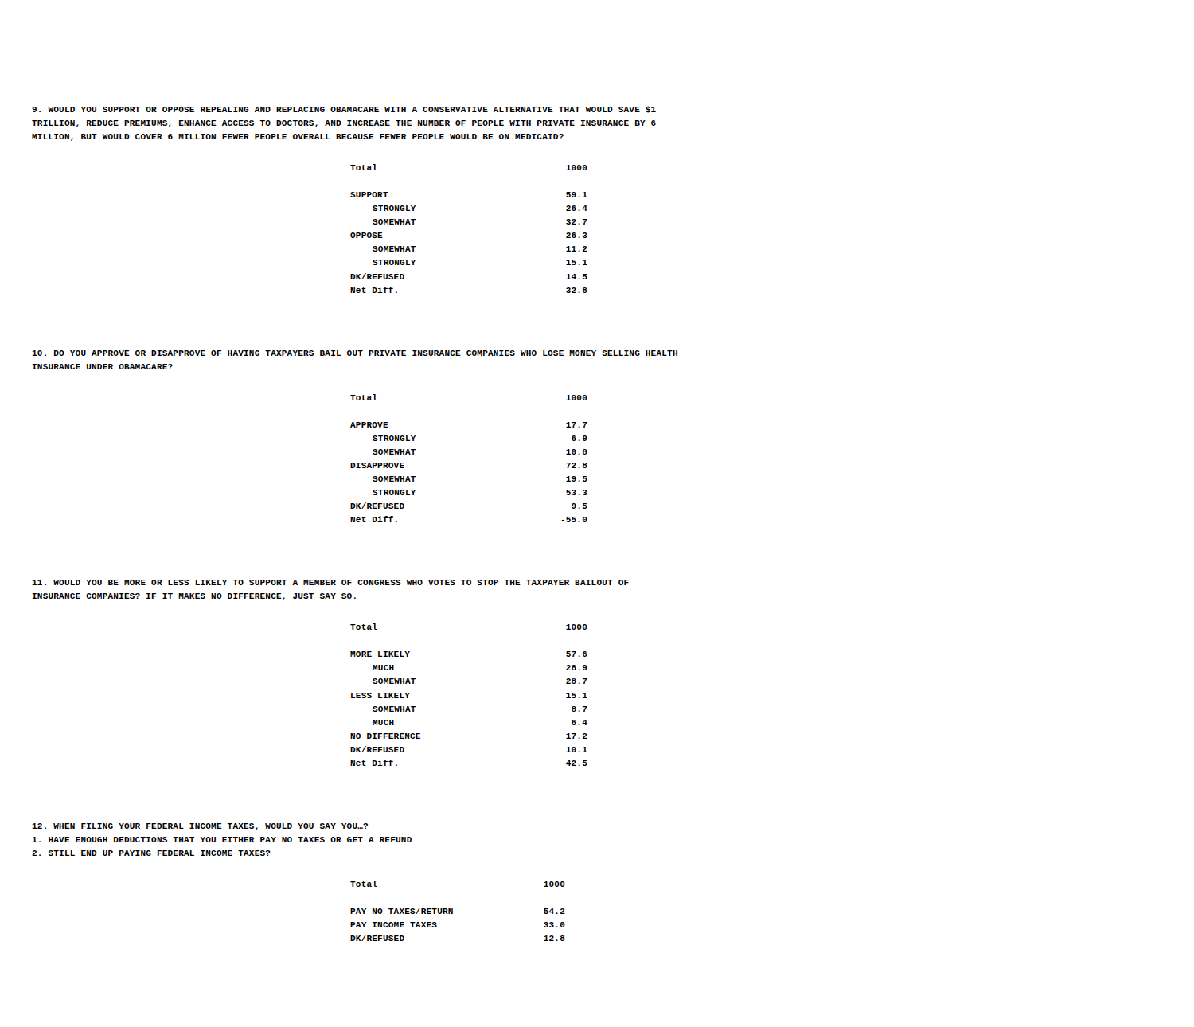9. WOULD YOU SUPPORT OR OPPOSE REPEALING AND REPLACING OBAMACARE WITH A CONSERVATIVE ALTERNATIVE THAT WOULD SAVE $1
TRILLION, REDUCE PREMIUMS, ENHANCE ACCESS TO DOCTORS, AND INCREASE THE NUMBER OF PEOPLE WITH PRIVATE INSURANCE BY 6
MILLION, BUT WOULD COVER 6 MILLION FEWER PEOPLE OVERALL BECAUSE FEWER PEOPLE WOULD BE ON MEDICAID?
| Total | 1000 |
| SUPPORT | 59.1 |
| STRONGLY | 26.4 |
| SOMEWHAT | 32.7 |
| OPPOSE | 26.3 |
| SOMEWHAT | 11.2 |
| STRONGLY | 15.1 |
| DK/REFUSED | 14.5 |
| Net Diff. | 32.8 |
10. DO YOU APPROVE OR DISAPPROVE OF HAVING TAXPAYERS BAIL OUT PRIVATE INSURANCE COMPANIES WHO LOSE MONEY SELLING HEALTH
INSURANCE UNDER OBAMACARE?
| Total | 1000 |
| APPROVE | 17.7 |
| STRONGLY | 6.9 |
| SOMEWHAT | 10.8 |
| DISAPPROVE | 72.8 |
| SOMEWHAT | 19.5 |
| STRONGLY | 53.3 |
| DK/REFUSED | 9.5 |
| Net Diff. | -55.0 |
11. WOULD YOU BE MORE OR LESS LIKELY TO SUPPORT A MEMBER OF CONGRESS WHO VOTES TO STOP THE TAXPAYER BAILOUT OF
INSURANCE COMPANIES? IF IT MAKES NO DIFFERENCE, JUST SAY SO.
| Total | 1000 |
| MORE LIKELY | 57.6 |
| MUCH | 28.9 |
| SOMEWHAT | 28.7 |
| LESS LIKELY | 15.1 |
| SOMEWHAT | 8.7 |
| MUCH | 6.4 |
| NO DIFFERENCE | 17.2 |
| DK/REFUSED | 10.1 |
| Net Diff. | 42.5 |
12. WHEN FILING YOUR FEDERAL INCOME TAXES, WOULD YOU SAY YOU…?
1. HAVE ENOUGH DEDUCTIONS THAT YOU EITHER PAY NO TAXES OR GET A REFUND
2. STILL END UP PAYING FEDERAL INCOME TAXES?
| Total | 1000 |
| PAY NO TAXES/RETURN | 54.2 |
| PAY INCOME TAXES | 33.0 |
| DK/REFUSED | 12.8 |